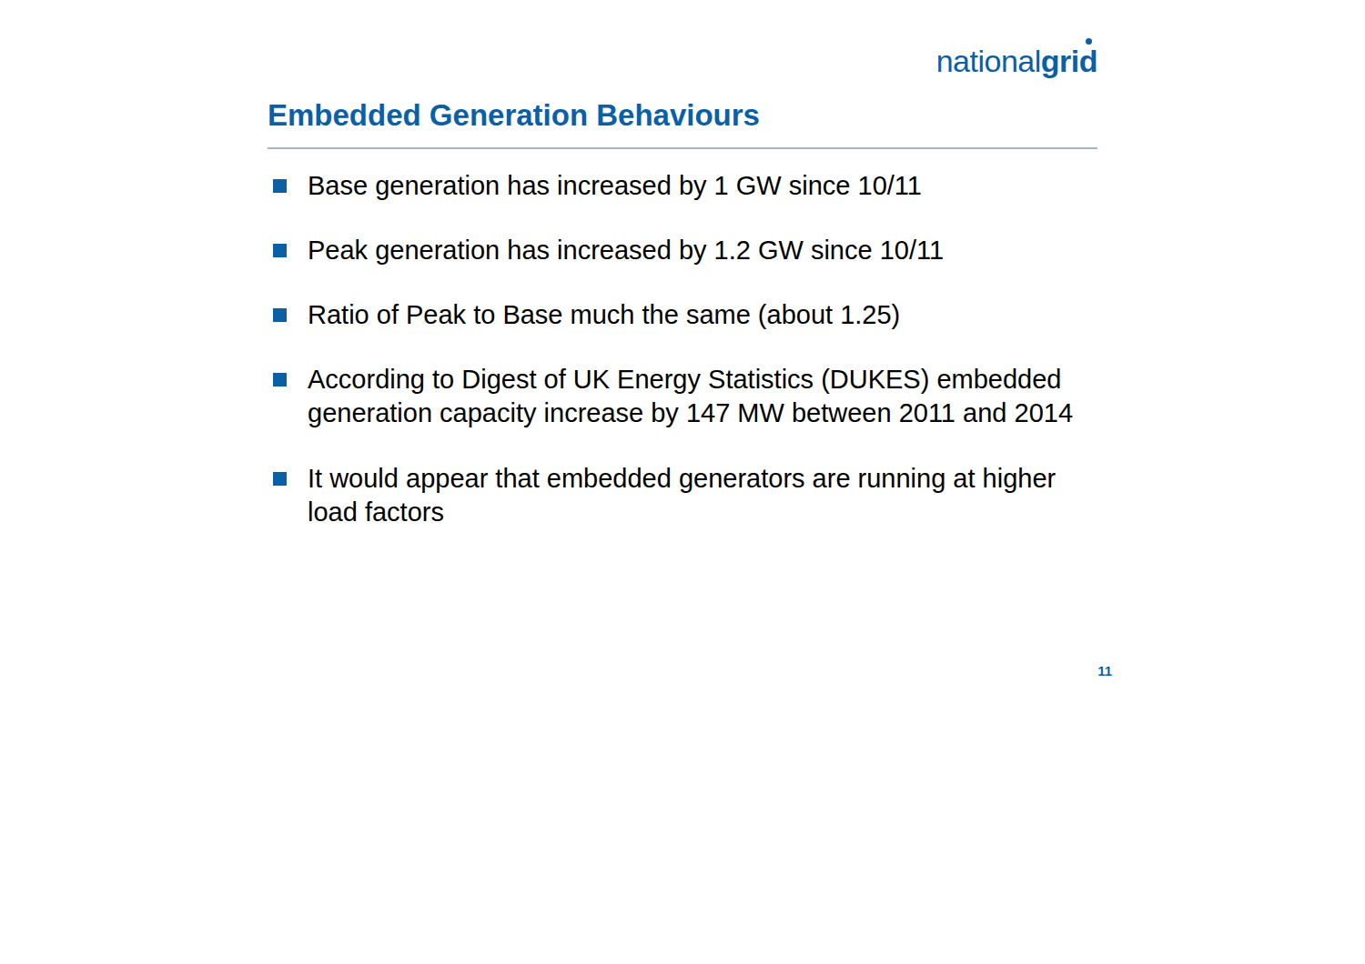nationalgrid
Embedded Generation Behaviours
Base generation has increased by 1 GW since 10/11
Peak generation has increased by 1.2 GW since 10/11
Ratio of Peak to Base much the same (about 1.25)
According to Digest of UK Energy Statistics (DUKES) embedded generation capacity increase by 147 MW between 2011 and 2014
It would appear that embedded generators are running at higher load factors
11